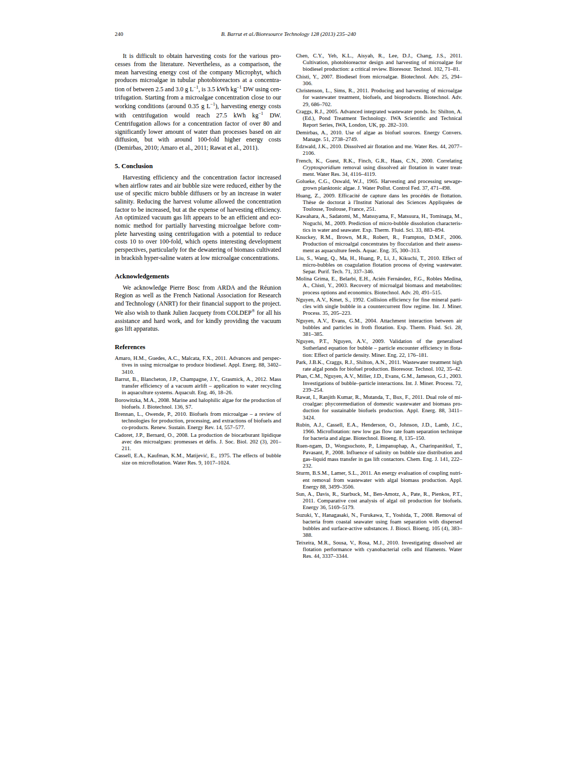240
B. Barrut et al./Bioresource Technology 128 (2013) 235–240
It is difficult to obtain harvesting costs for the various processes from the literature. Nevertheless, as a comparison, the mean harvesting energy cost of the company Microphyt, which produces microalgae in tubular photobioreactors at a concentration of between 2.5 and 3.0 g L−1, is 3.5 kWh kg−1 DW using centrifugation. Starting from a microalgae concentration close to our working conditions (around 0.35 g L−1), harvesting energy costs with centrifugation would reach 27.5 kWh kg−1 DW. Centrifugation allows for a concentration factor of over 80 and significantly lower amount of water than processes based on air diffusion, but with around 100-fold higher energy costs (Demirbas, 2010; Amaro et al., 2011; Rawat et al., 2011).
5. Conclusion
Harvesting efficiency and the concentration factor increased when airflow rates and air bubble size were reduced, either by the use of specific micro bubble diffusers or by an increase in water salinity. Reducing the harvest volume allowed the concentration factor to be increased, but at the expense of harvesting efficiency. An optimized vacuum gas lift appears to be an efficient and economic method for partially harvesting microalgae before complete harvesting using centrifugation with a potential to reduce costs 10 to over 100-fold, which opens interesting development perspectives, particularly for the dewatering of biomass cultivated in brackish hyper-saline waters at low microalgae concentrations.
Acknowledgements
We acknowledge Pierre Bosc from ARDA and the Réunion Region as well as the French National Association for Research and Technology (ANRT) for their financial support to the project. We also wish to thank Julien Jacquety from COLDEP® for all his assistance and hard work, and for kindly providing the vacuum gas lift apparatus.
References
Amaro, H.M., Guedes, A.C., Malcata, F.X., 2011. Advances and perspectives in using microalgae to produce biodiesel. Appl. Energ. 88, 3402–3410.
Barrut, B., Blancheton, J.P., Champagne, J.Y., Grasmick, A., 2012. Mass transfer efficiency of a vacuum airlift – application to water recycling in aquaculture systems. Aquacult. Eng. 46, 18–26.
Borowitzka, M.A., 2008. Marine and halophilic algae for the production of biofuels. J. Biotechnol. 136, S7.
Brennan, L., Owende, P., 2010. Biofuels from microalgae – a review of technologies for production, processing, and extractions of biofuels and co-products. Renew. Sustain. Energy Rev. 14, 557–577.
Cadoret, J.P., Bernard, O., 2008. La production de biocarburant lipidique avec des microalgues: promesses et défis. J. Soc. Biol. 202 (3), 201–211.
Cassell, E.A., Kaufman, K.M., Matijević, E., 1975. The effects of bubble size on microflotation. Water Res. 9, 1017–1024.
Chen, C.Y., Yeh, K.L., Aisyah, R., Lee, D.J., Chang, J.S., 2011. Cultivation, photobioreactor design and harvesting of microalgae for biodiesel production: a critical review. Bioresour. Technol. 102, 71–81.
Chisti, Y., 2007. Biodiesel from microalgae. Biotechnol. Adv. 25, 294–306.
Christenson, L., Sims, R., 2011. Producing and harvesting of microalgae for wastewater treatment, biofuels, and bioproducts. Biotechnol. Adv. 29, 686–702.
Craggs, R.J., 2005. Advanced integrated wastewater ponds. In: Shilton, A. (Ed.), Pond Treatment Technology. IWA Scientific and Technical Report Series, IWA, London, UK, pp. 282–310.
Demirbas, A., 2010. Use of algae as biofuel sources. Energy Convers. Manage. 51, 2738–2749.
Edzwald, J.K., 2010. Dissolved air flotation and me. Water Res. 44, 2077–2106.
French, K., Guest, R.K., Finch, G.R., Haas, C.N., 2000. Correlating Cryptosporidium removal using dissolved air flotation in water treatment. Water Res. 34, 4116–4119.
Golueke, C.G., Oswald, W.J., 1965. Harvesting and processing sewage-grown planktonic algae. J. Water Pollut. Control Fed. 37, 471–498.
Huang, Z., 2009. Efficacité de capture dans les procédés de flottation. Thèse de doctorat à l'Institut National des Sciences Appliquées de Toulouse, Toulouse, France, 251.
Kawahara, A., Sadatomi, M., Matsuyama, F., Matsuura, H., Tominaga, M., Noguchi, M., 2009. Prediction of micro-bubble dissolution characteristics in water and seawater. Exp. Therm. Fluid. Sci. 33, 883–894.
Knuckey, R.M., Brown, M.R., Robert, R., Frampton, D.M.F., 2006. Production of microalgal concentrates by flocculation and their assessment as aquaculture feeds. Aquac. Eng. 35, 300–313.
Liu, S., Wang, Q., Ma, H., Huang, P., Li, J., Kikuchi, T., 2010. Effect of micro-bubbles on coagulation flotation process of dyeing wastewater. Separ. Purif. Tech. 71, 337–346.
Molina Grima, E., Belarbi, E.H., Acién Fernández, F.G., Robles Medina, A., Chisti, Y., 2003. Recovery of microalgal biomass and metabolites: process options and economics. Biotechnol. Adv. 20, 491–515.
Nguyen, A.V., Kmet, S., 1992. Collision efficiency for fine mineral particles with single bubble in a countercurrent flow regime. Int. J. Miner. Process. 35, 205–223.
Nguyen, A.V., Evans, G.M., 2004. Attachment interaction between air bubbles and particles in froth flotation. Exp. Therm. Fluid. Sci. 28, 381–385.
Nguyen, P.T., Nguyen, A.V., 2009. Validation of the generalised Sutherland equation for bubble – particle encounter efficiency in flotation: Effect of particle density. Miner. Eng. 22, 176–181.
Park, J.B.K., Craggs, R.J., Shilton, A.N., 2011. Wastewater treatment high rate algal ponds for biofuel production. Bioresour. Technol. 102, 35–42.
Phan, C.M., Nguyen, A.V., Miller, J.D., Evans, G.M., Jameson, G.J., 2003. Investigations of bubble–particle interactions. Int. J. Miner. Process. 72, 239–254.
Rawat, I., Ranjith Kumar, R., Mutanda, T., Bux, F., 2011. Dual role of microalgae: phycoremediation of domestic wastewater and biomass production for sustainable biofuels production. Appl. Energ. 88, 3411–3424.
Rubin, A.J., Cassell, E.A., Henderson, O., Johnson, J.D., Lamb, J.C., 1966. Microflotation: new low gas flow rate foam separation technique for bacteria and algae. Biotechnol. Bioeng. 8, 135–150.
Ruen-ngam, D., Wongsuchoto, P., Limpanuphap, A., Charinpanitkul, T., Pavasant, P., 2008. Influence of salinity on bubble size distribution and gas–liquid mass transfer in gas lift contactors. Chem. Eng. J. 141, 222–232.
Sturm, B.S.M., Lamer, S.L., 2011. An energy evaluation of coupling nutrient removal from wastewater with algal biomass production. Appl. Energy 88, 3499–3506.
Sun, A., Davis, R., Starbuck, M., Ben-Amotz, A., Pate, R., Pienkos, P.T., 2011. Comparative cost analysis of algal oil production for biofuels. Energy 36, 5169–5179.
Suzuki, Y., Hanagasaki, N., Furukawa, T., Yoshida, T., 2008. Removal of bacteria from coastal seawater using foam separation with dispersed bubbles and surface-active substances. J. Biosci. Bioeng. 105 (4), 383–388.
Teixeira, M.R., Sousa, V., Rosa, M.J., 2010. Investigating dissolved air flotation performance with cyanobacterial cells and filaments. Water Res. 44, 3337–3344.